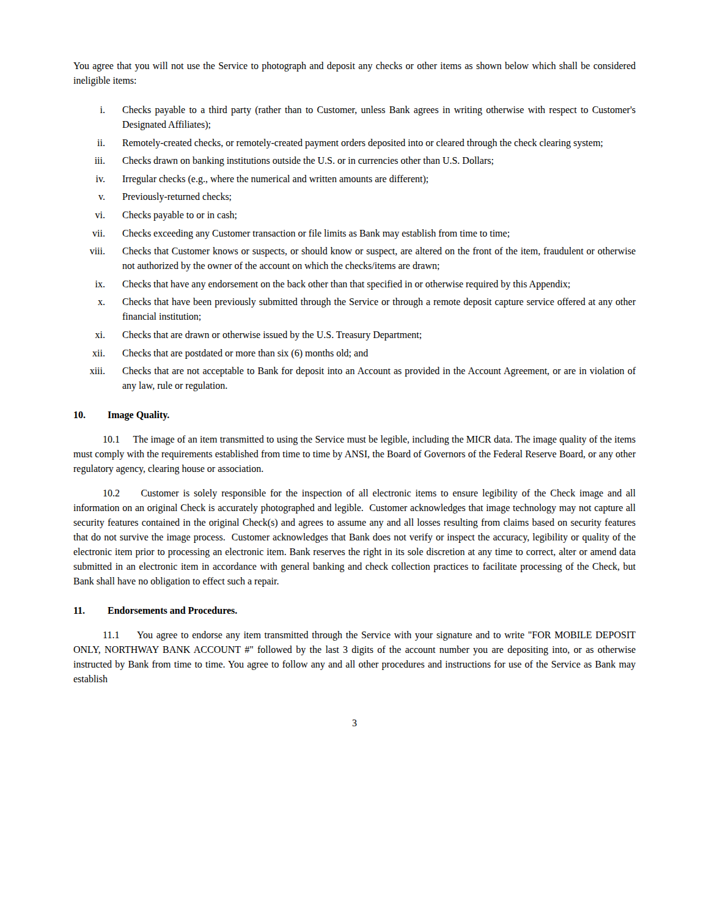You agree that you will not use the Service to photograph and deposit any checks or other items as shown below which shall be considered ineligible items:
Checks payable to a third party (rather than to Customer, unless Bank agrees in writing otherwise with respect to Customer's Designated Affiliates);
Remotely-created checks, or remotely-created payment orders deposited into or cleared through the check clearing system;
Checks drawn on banking institutions outside the U.S. or in currencies other than U.S. Dollars;
Irregular checks (e.g., where the numerical and written amounts are different);
Previously-returned checks;
Checks payable to or in cash;
Checks exceeding any Customer transaction or file limits as Bank may establish from time to time;
Checks that Customer knows or suspects, or should know or suspect, are altered on the front of the item, fraudulent or otherwise not authorized by the owner of the account on which the checks/items are drawn;
Checks that have any endorsement on the back other than that specified in or otherwise required by this Appendix;
Checks that have been previously submitted through the Service or through a remote deposit capture service offered at any other financial institution;
Checks that are drawn or otherwise issued by the U.S. Treasury Department;
Checks that are postdated or more than six (6) months old; and
Checks that are not acceptable to Bank for deposit into an Account as provided in the Account Agreement, or are in violation of any law, rule or regulation.
10. Image Quality.
10.1 The image of an item transmitted to using the Service must be legible, including the MICR data. The image quality of the items must comply with the requirements established from time to time by ANSI, the Board of Governors of the Federal Reserve Board, or any other regulatory agency, clearing house or association.
10.2 Customer is solely responsible for the inspection of all electronic items to ensure legibility of the Check image and all information on an original Check is accurately photographed and legible. Customer acknowledges that image technology may not capture all security features contained in the original Check(s) and agrees to assume any and all losses resulting from claims based on security features that do not survive the image process. Customer acknowledges that Bank does not verify or inspect the accuracy, legibility or quality of the electronic item prior to processing an electronic item. Bank reserves the right in its sole discretion at any time to correct, alter or amend data submitted in an electronic item in accordance with general banking and check collection practices to facilitate processing of the Check, but Bank shall have no obligation to effect such a repair.
11. Endorsements and Procedures.
11.1 You agree to endorse any item transmitted through the Service with your signature and to write "FOR MOBILE DEPOSIT ONLY, NORTHWAY BANK ACCOUNT #" followed by the last 3 digits of the account number you are depositing into, or as otherwise instructed by Bank from time to time. You agree to follow any and all other procedures and instructions for use of the Service as Bank may establish
3